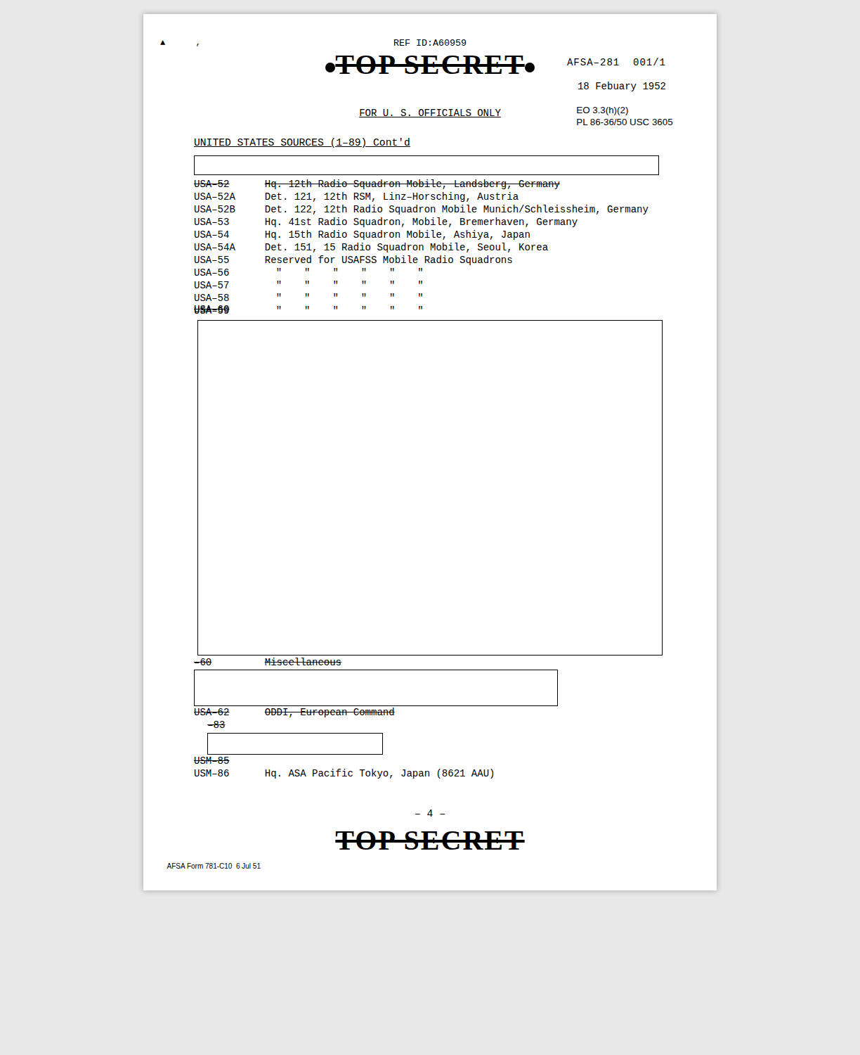▲ ,
REF ID:A60959
TOP SECRET
AFSA–281 001/1
18 Febuary 1952
FOR U. S. OFFICIALS ONLY
EO 3.3(h)(2)
PL 86-36/50 USC 3605
UNITED STATES SOURCES (1–89) Cont'd
| USA–52 | Hq. 12th Radio Squadron Mobile, Landsberg, Germany |
| USA–52A | Det. 121, 12th RSM, Linz–Horsching, Austria |
| USA–52B | Det. 122, 12th Radio Squadron Mobile Munich/Schleissheim, Germany |
| USA–53 | Hq. 41st Radio Squadron, Mobile, Bremerhaven, Germany |
| USA–54 | Hq. 15th Radio Squadron Mobile, Ashiya, Japan |
| USA–54A | Det. 151, 15 Radio Squadron Mobile, Seoul, Korea |
| USA–55 | Reserved for USAFSS Mobile Radio Squadrons |
| USA–56 | " " " " " " |
| USA–57 | " " " " " " |
| USA–58 | " " " " " " |
| USA–59 | " " " " " " |
USA–60
–60 Miscellaneous
USA–62 ODDI, European Command
–83
USM–85
USM–86 Hq. ASA Pacific Tokyo, Japan (8621 AAU)
– 4 –
TOP SECRET
AFSA Form 781-C10 6 Jul 51